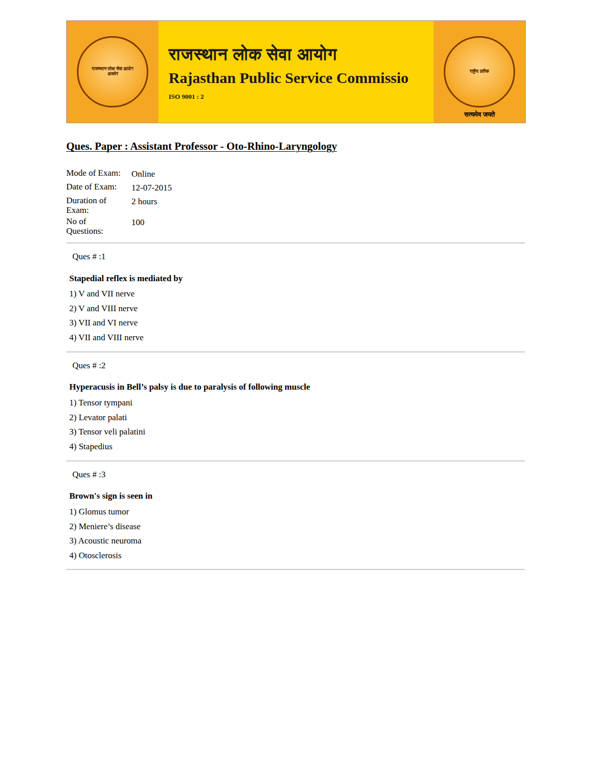राजस्थान लोक सेवा आयोग
अजमेर
राजस्थान लोक सेवा आयोग
Rajasthan Public Service Commissio
ISO 9001 : 2
राष्ट्रीय प्रतीक
सत्यमेव जयते
Ques. Paper : Assistant Professor - Oto-Rhino-Laryngology
| Mode of Exam: | Online |
| Date of Exam: | 12-07-2015 |
| Duration of Exam: | 2 hours |
| No of Questions: | 100 |
Ques # :1
Stapedial reflex is mediated by
1) V and VII nerve
2) V and VIII nerve
3) VII and VI nerve
4) VII and VIII nerve
Ques # :2
Hyperacusis in Bell’s palsy is due to paralysis of following muscle
1) Tensor tympani
2) Levator palati
3) Tensor veli palatini
4) Stapedius
Ques # :3
Brown's sign is seen in
1) Glomus tumor
2) Meniere’s disease
3) Acoustic neuroma
4) Otosclerosis